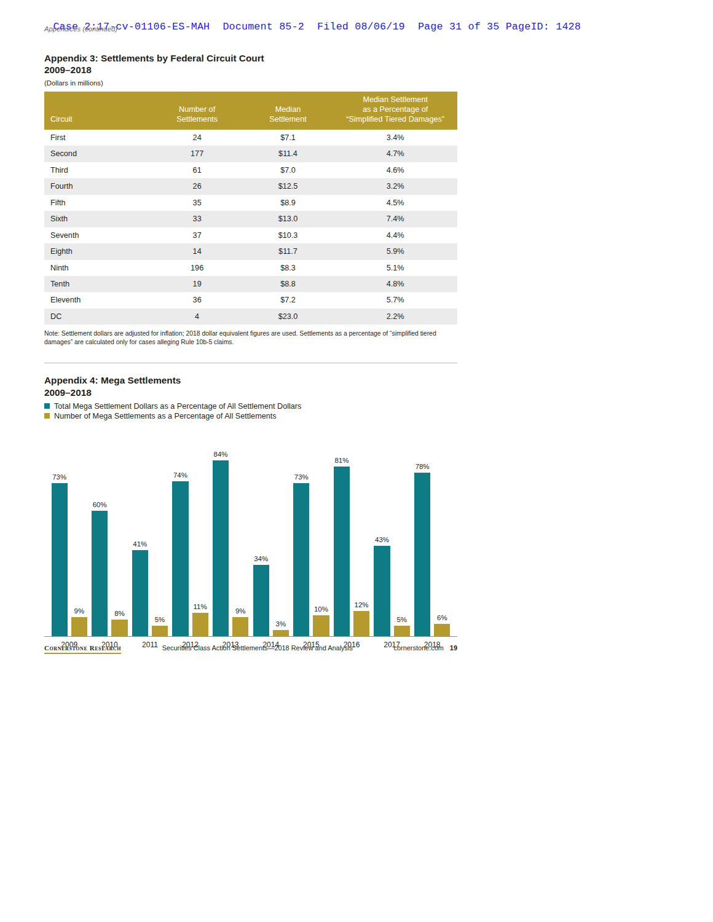Case 2:17-cv-01106-ES-MAH Document 85-2 Filed 08/06/19 Page 31 of 35 PageID: 1428
Appendices (continued)
Appendix 3: Settlements by Federal Circuit Court
2009–2018
(Dollars in millions)
| Circuit | Number of Settlements | Median Settlement | Median Settlement as a Percentage of “Simplified Tiered Damages” |
| --- | --- | --- | --- |
| First | 24 | $7.1 | 3.4% |
| Second | 177 | $11.4 | 4.7% |
| Third | 61 | $7.0 | 4.6% |
| Fourth | 26 | $12.5 | 3.2% |
| Fifth | 35 | $8.9 | 4.5% |
| Sixth | 33 | $13.0 | 7.4% |
| Seventh | 37 | $10.3 | 4.4% |
| Eighth | 14 | $11.7 | 5.9% |
| Ninth | 196 | $8.3 | 5.1% |
| Tenth | 19 | $8.8 | 4.8% |
| Eleventh | 36 | $7.2 | 5.7% |
| DC | 4 | $23.0 | 2.2% |
Note: Settlement dollars are adjusted for inflation; 2018 dollar equivalent figures are used. Settlements as a percentage of “simplified tiered damages” are calculated only for cases alleging Rule 10b-5 claims.
Appendix 4: Mega Settlements
2009–2018
Total Mega Settlement Dollars as a Percentage of All Settlement Dollars
Number of Mega Settlements as a Percentage of All Settlements
73%
9%
60%
8%
41%
5%
74%
11%
84%
9%
34%
3%
73%
10%
81%
12%
43%
5%
78%
6%
2009201020112012201320142015201620172018
Cornerstone Research
Securities Class Action Settlements—2018 Review and Analysis
cornerstone.com19